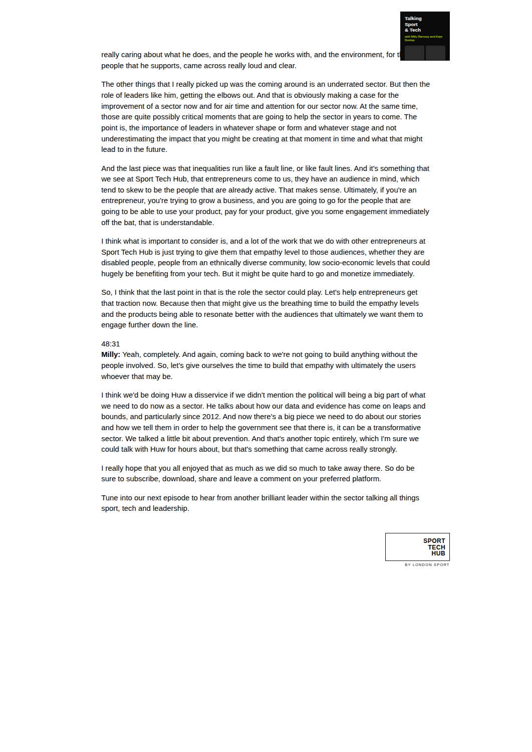Talking
Sport
& Tech
with Milly Ramsey and Kate Dunlop
really caring about what he does, and the people he works with, and the environment, for the people that he supports, came across really loud and clear.
The other things that I really picked up was the coming around is an underrated sector. But then the role of leaders like him, getting the elbows out. And that is obviously making a case for the improvement of a sector now and for air time and attention for our sector now. At the same time, those are quite possibly critical moments that are going to help the sector in years to come. The point is, the importance of leaders in whatever shape or form and whatever stage and not underestimating the impact that you might be creating at that moment in time and what that might lead to in the future.
And the last piece was that inequalities run like a fault line, or like fault lines. And it's something that we see at Sport Tech Hub, that entrepreneurs come to us, they have an audience in mind, which tend to skew to be the people that are already active. That makes sense. Ultimately, if you're an entrepreneur, you're trying to grow a business, and you are going to go for the people that are going to be able to use your product, pay for your product, give you some engagement immediately off the bat, that is understandable.
I think what is important to consider is, and a lot of the work that we do with other entrepreneurs at Sport Tech Hub is just trying to give them that empathy level to those audiences, whether they are disabled people, people from an ethnically diverse community, low socio-economic levels that could hugely be benefiting from your tech. But it might be quite hard to go and monetize immediately.
So, I think that the last point in that is the role the sector could play. Let's help entrepreneurs get that traction now. Because then that might give us the breathing time to build the empathy levels and the products being able to resonate better with the audiences that ultimately we want them to engage further down the line.
48:31
Milly: Yeah, completely. And again, coming back to we're not going to build anything without the people involved. So, let's give ourselves the time to build that empathy with ultimately the users whoever that may be.
I think we'd be doing Huw a disservice if we didn't mention the political will being a big part of what we need to do now as a sector. He talks about how our data and evidence has come on leaps and bounds, and particularly since 2012. And now there's a big piece we need to do about our stories and how we tell them in order to help the government see that there is, it can be a transformative sector. We talked a little bit about prevention. And that's another topic entirely, which I'm sure we could talk with Huw for hours about, but that's something that came across really strongly.
I really hope that you all enjoyed that as much as we did so much to take away there. So do be sure to subscribe, download, share and leave a comment on your preferred platform.
Tune into our next episode to hear from another brilliant leader within the sector talking all things sport, tech and leadership.
SPORT
TECH
HUB
BY LONDON SPORT